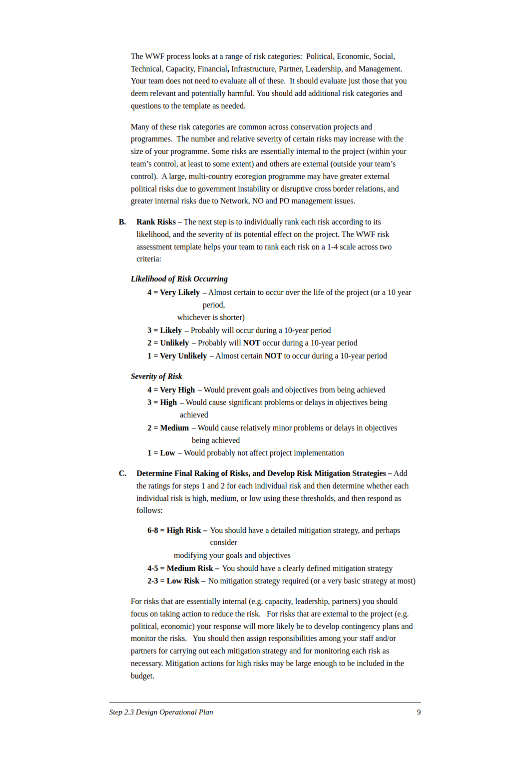The WWF process looks at a range of risk categories: Political, Economic, Social, Technical, Capacity, Financial, Infrastructure, Partner, Leadership, and Management. Your team does not need to evaluate all of these. It should evaluate just those that you deem relevant and potentially harmful. You should add additional risk categories and questions to the template as needed.
Many of these risk categories are common across conservation projects and programmes. The number and relative severity of certain risks may increase with the size of your programme. Some risks are essentially internal to the project (within your team’s control, at least to some extent) and others are external (outside your team’s control). A large, multi-country ecoregion programme may have greater external political risks due to government instability or disruptive cross border relations, and greater internal risks due to Network, NO and PO management issues.
B.
Rank Risks – The next step is to individually rank each risk according to its likelihood, and the severity of its potential effect on the project. The WWF risk assessment template helps your team to rank each risk on a 1-4 scale across two criteria:
Likelihood of Risk Occurring
4 = Very Likely
– Almost certain to occur over the life of the project (or a 10 year period,
whichever is shorter)
3 = Likely
– Probably will occur during a 10-year period
2 = Unlikely
– Probably will NOT occur during a 10-year period
1 = Very Unlikely
– Almost certain NOT to occur during a 10-year period
Severity of Risk
4 = Very High
– Would prevent goals and objectives from being achieved
3 = High
– Would cause significant problems or delays in objectives being achieved
2 = Medium
– Would cause relatively minor problems or delays in objectives being achieved
1 = Low
– Would probably not affect project implementation
C.
Determine Final Raking of Risks, and Develop Risk Mitigation Strategies – Add the ratings for steps 1 and 2 for each individual risk and then determine whether each individual risk is high, medium, or low using these thresholds, and then respond as follows:
6-8 = High Risk –
You should have a detailed mitigation strategy, and perhaps consider
modifying your goals and objectives
4-5 = Medium Risk –
You should have a clearly defined mitigation strategy
2-3 = Low Risk –
No mitigation strategy required (or a very basic strategy at most)
For risks that are essentially internal (e.g. capacity, leadership, partners) you should focus on taking action to reduce the risk. For risks that are external to the project (e.g. political, economic) your response will more likely be to develop contingency plans and monitor the risks. You should then assign responsibilities among your staff and/or partners for carrying out each mitigation strategy and for monitoring each risk as necessary. Mitigation actions for high risks may be large enough to be included in the budget.
Step 2.3 Design Operational Plan
9